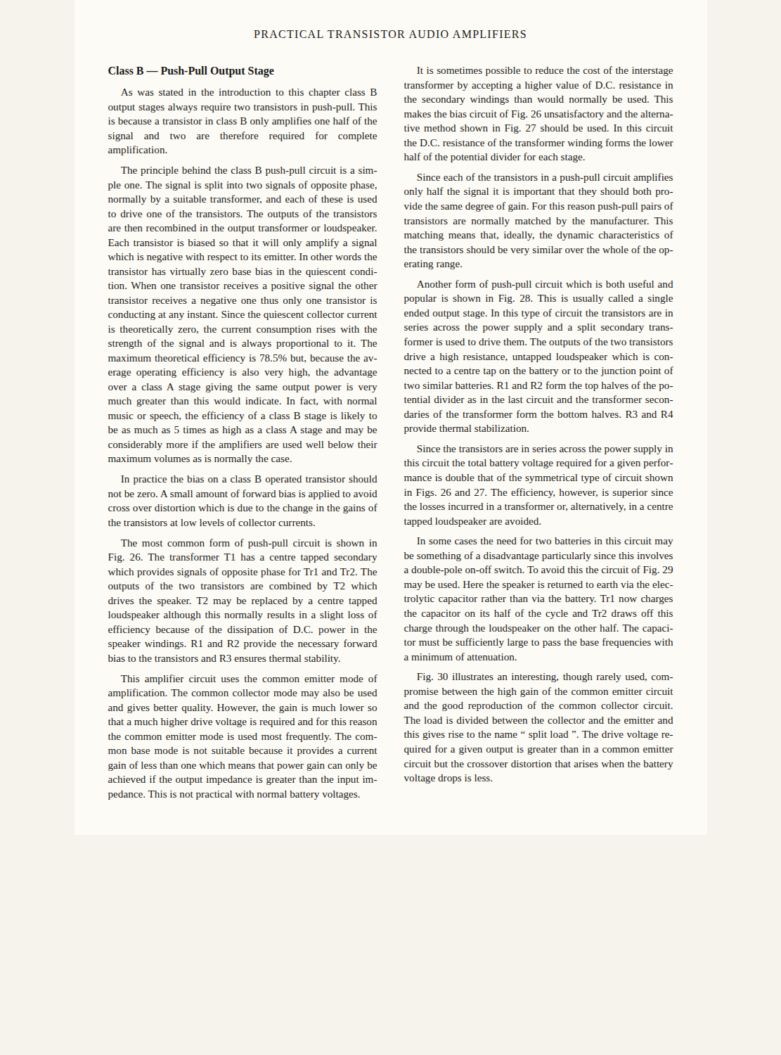Practical Transistor Audio Amplifiers
Class B — Push-Pull Output Stage
As was stated in the introduction to this chapter class B output stages always require two transistors in push-pull. This is because a transistor in class B only amplifies one half of the signal and two are therefore required for complete amplification.
The principle behind the class B push-pull circuit is a simple one. The signal is split into two signals of opposite phase, normally by a suitable transformer, and each of these is used to drive one of the transistors. The outputs of the transistors are then recombined in the output transformer or loudspeaker. Each transistor is biased so that it will only amplify a signal which is negative with respect to its emitter. In other words the transistor has virtually zero base bias in the quiescent condition. When one transistor receives a positive signal the other transistor receives a negative one thus only one transistor is conducting at any instant. Since the quiescent collector current is theoretically zero, the current consumption rises with the strength of the signal and is always proportional to it. The maximum theoretical efficiency is 78.5% but, because the average operating efficiency is also very high, the advantage over a class A stage giving the same output power is very much greater than this would indicate. In fact, with normal music or speech, the efficiency of a class B stage is likely to be as much as 5 times as high as a class A stage and may be considerably more if the amplifiers are used well below their maximum volumes as is normally the case.
In practice the bias on a class B operated transistor should not be zero. A small amount of forward bias is applied to avoid cross over distortion which is due to the change in the gains of the transistors at low levels of collector currents.
The most common form of push-pull circuit is shown in Fig. 26. The transformer T1 has a centre tapped secondary which provides signals of opposite phase for Tr1 and Tr2. The outputs of the two transistors are combined by T2 which drives the speaker. T2 may be replaced by a centre tapped loudspeaker although this normally results in a slight loss of efficiency because of the dissipation of D.C. power in the speaker windings. R1 and R2 provide the necessary forward bias to the transistors and R3 ensures thermal stability.
This amplifier circuit uses the common emitter mode of amplification. The common collector mode may also be used and gives better quality. However, the gain is much lower so that a much higher drive voltage is required and for this reason the common emitter mode is used most frequently. The common base mode is not suitable because it provides a current gain of less than one which means that power gain can only be achieved if the output impedance is greater than the input impedance. This is not practical with normal battery voltages.
It is sometimes possible to reduce the cost of the interstage transformer by accepting a higher value of D.C. resistance in the secondary windings than would normally be used. This makes the bias circuit of Fig. 26 unsatisfactory and the alternative method shown in Fig. 27 should be used. In this circuit the D.C. resistance of the transformer winding forms the lower half of the potential divider for each stage.
Since each of the transistors in a push-pull circuit amplifies only half the signal it is important that they should both provide the same degree of gain. For this reason push-pull pairs of transistors are normally matched by the manufacturer. This matching means that, ideally, the dynamic characteristics of the transistors should be very similar over the whole of the operating range.
Another form of push-pull circuit which is both useful and popular is shown in Fig. 28. This is usually called a single ended output stage. In this type of circuit the transistors are in series across the power supply and a split secondary transformer is used to drive them. The outputs of the two transistors drive a high resistance, untapped loudspeaker which is connected to a centre tap on the battery or to the junction point of two similar batteries. R1 and R2 form the top halves of the potential divider as in the last circuit and the transformer secondaries of the transformer form the bottom halves. R3 and R4 provide thermal stabilization.
Since the transistors are in series across the power supply in this circuit the total battery voltage required for a given performance is double that of the symmetrical type of circuit shown in Figs. 26 and 27. The efficiency, however, is superior since the losses incurred in a transformer or, alternatively, in a centre tapped loudspeaker are avoided.
In some cases the need for two batteries in this circuit may be something of a disadvantage particularly since this involves a double-pole on-off switch. To avoid this the circuit of Fig. 29 may be used. Here the speaker is returned to earth via the electrolytic capacitor rather than via the battery. Tr1 now charges the capacitor on its half of the cycle and Tr2 draws off this charge through the loudspeaker on the other half. The capacitor must be sufficiently large to pass the base frequencies with a minimum of attenuation.
Fig. 30 illustrates an interesting, though rarely used, compromise between the high gain of the common emitter circuit and the good reproduction of the common collector circuit. The load is divided between the collector and the emitter and this gives rise to the name “ split load ”. The drive voltage required for a given output is greater than in a common emitter circuit but the crossover distortion that arises when the battery voltage drops is less.